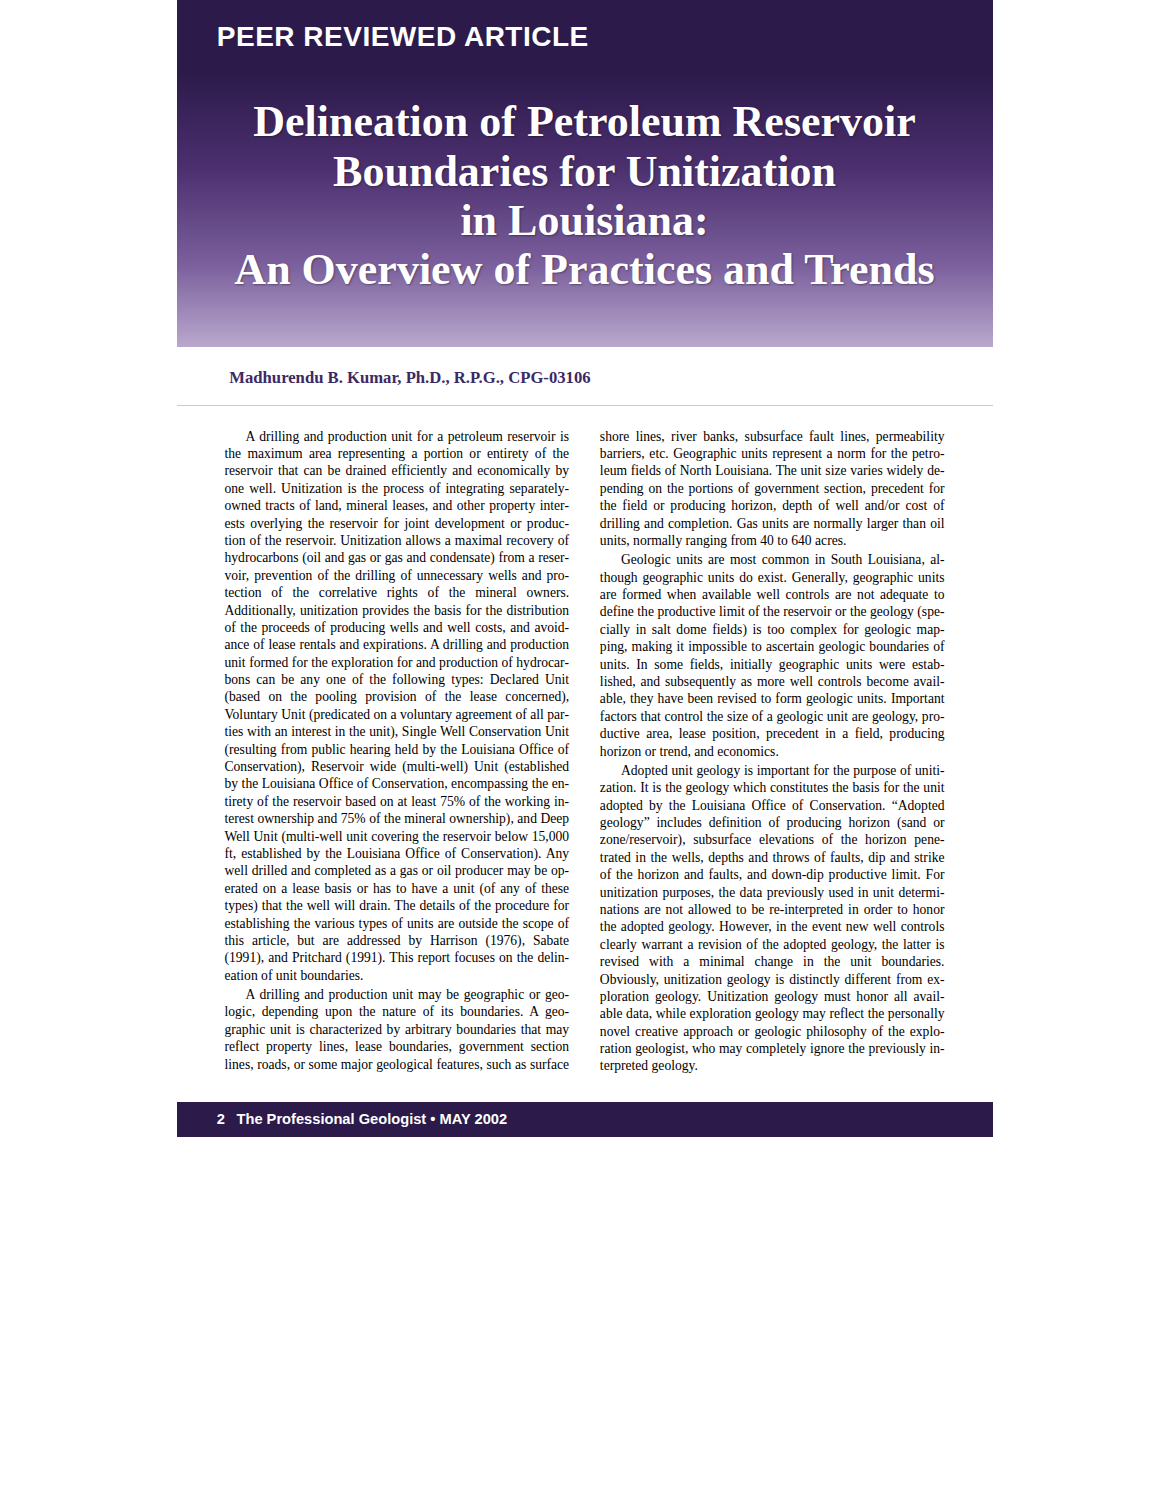PEER REVIEWED ARTICLE
Delineation of Petroleum Reservoir
Boundaries for Unitization
in Louisiana:
An Overview of Practices and Trends
Madhurendu B. Kumar, Ph.D., R.P.G., CPG-03106
A drilling and production unit for a petroleum reservoir is the maximum area representing a portion or entirety of the reservoir that can be drained efficiently and economically by one well. Unitization is the process of integrating separately-owned tracts of land, mineral leases, and other property interests overlying the reservoir for joint development or production of the reservoir. Unitization allows a maximal recovery of hydrocarbons (oil and gas or gas and condensate) from a reservoir, prevention of the drilling of unnecessary wells and protection of the correlative rights of the mineral owners. Additionally, unitization provides the basis for the distribution of the proceeds of producing wells and well costs, and avoidance of lease rentals and expirations. A drilling and production unit formed for the exploration for and production of hydrocarbons can be any one of the following types: Declared Unit (based on the pooling provision of the lease concerned), Voluntary Unit (predicated on a voluntary agreement of all parties with an interest in the unit), Single Well Conservation Unit (resulting from public hearing held by the Louisiana Office of Conservation), Reservoir wide (multi-well) Unit (established by the Louisiana Office of Conservation, encompassing the entirety of the reservoir based on at least 75% of the working interest ownership and 75% of the mineral ownership), and Deep Well Unit (multi-well unit covering the reservoir below 15,000 ft, established by the Louisiana Office of Conservation). Any well drilled and completed as a gas or oil producer may be operated on a lease basis or has to have a unit (of any of these types) that the well will drain. The details of the procedure for establishing the various types of units are outside the scope of this article, but are addressed by Harrison (1976), Sabate (1991), and Pritchard (1991). This report focuses on the delineation of unit boundaries.
A drilling and production unit may be geographic or geologic, depending upon the nature of its boundaries. A geographic unit is characterized by arbitrary boundaries that may reflect property lines, lease boundaries, government section lines, roads, or some major geological features, such as surface shore lines, river banks, subsurface fault lines, permeability barriers, etc. Geographic units represent a norm for the petroleum fields of North Louisiana. The unit size varies widely depending on the portions of government section, precedent for the field or producing horizon, depth of well and/or cost of drilling and completion. Gas units are normally larger than oil units, normally ranging from 40 to 640 acres.
Geologic units are most common in South Louisiana, although geographic units do exist. Generally, geographic units are formed when available well controls are not adequate to define the productive limit of the reservoir or the geology (specially in salt dome fields) is too complex for geologic mapping, making it impossible to ascertain geologic boundaries of units. In some fields, initially geographic units were established, and subsequently as more well controls become available, they have been revised to form geologic units. Important factors that control the size of a geologic unit are geology, productive area, lease position, precedent in a field, producing horizon or trend, and economics.
Adopted unit geology is important for the purpose of unitization. It is the geology which constitutes the basis for the unit adopted by the Louisiana Office of Conservation. “Adopted geology” includes definition of producing horizon (sand or zone/reservoir), subsurface elevations of the horizon penetrated in the wells, depths and throws of faults, dip and strike of the horizon and faults, and down-dip productive limit. For unitization purposes, the data previously used in unit determinations are not allowed to be re-interpreted in order to honor the adopted geology. However, in the event new well controls clearly warrant a revision of the adopted geology, the latter is revised with a minimal change in the unit boundaries. Obviously, unitization geology is distinctly different from exploration geology. Unitization geology must honor all available data, while exploration geology may reflect the personally novel creative approach or geologic philosophy of the exploration geologist, who may completely ignore the previously interpreted geology.
2 The Professional Geologist • MAY 2002